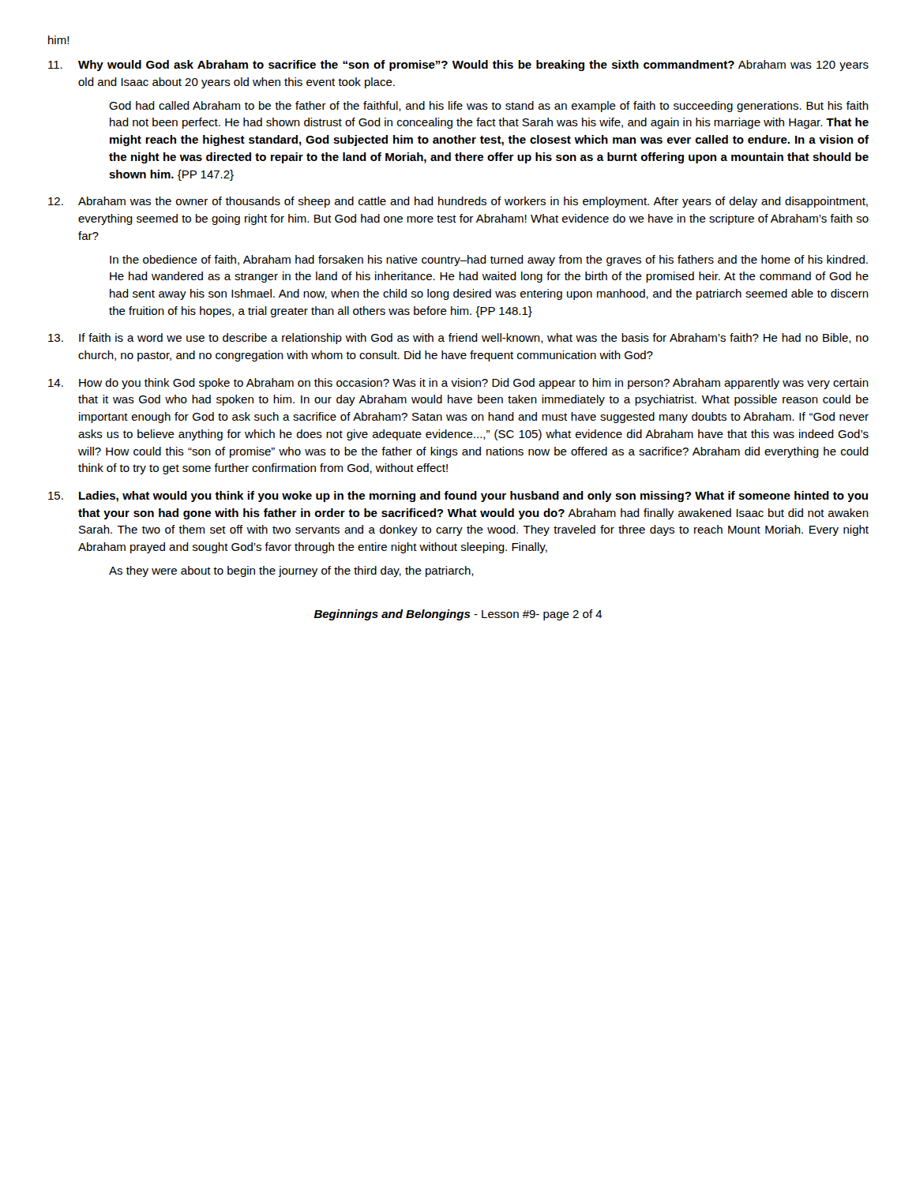him!
11. Why would God ask Abraham to sacrifice the “son of promise”? Would this be breaking the sixth commandment? Abraham was 120 years old and Isaac about 20 years old when this event took place.
God had called Abraham to be the father of the faithful, and his life was to stand as an example of faith to succeeding generations. But his faith had not been perfect. He had shown distrust of God in concealing the fact that Sarah was his wife, and again in his marriage with Hagar. That he might reach the highest standard, God subjected him to another test, the closest which man was ever called to endure. In a vision of the night he was directed to repair to the land of Moriah, and there offer up his son as a burnt offering upon a mountain that should be shown him. {PP 147.2}
12. Abraham was the owner of thousands of sheep and cattle and had hundreds of workers in his employment. After years of delay and disappointment, everything seemed to be going right for him. But God had one more test for Abraham! What evidence do we have in the scripture of Abraham’s faith so far?
In the obedience of faith, Abraham had forsaken his native country–had turned away from the graves of his fathers and the home of his kindred. He had wandered as a stranger in the land of his inheritance. He had waited long for the birth of the promised heir. At the command of God he had sent away his son Ishmael. And now, when the child so long desired was entering upon manhood, and the patriarch seemed able to discern the fruition of his hopes, a trial greater than all others was before him. {PP 148.1}
13. If faith is a word we use to describe a relationship with God as with a friend well-known, what was the basis for Abraham’s faith? He had no Bible, no church, no pastor, and no congregation with whom to consult. Did he have frequent communication with God?
14. How do you think God spoke to Abraham on this occasion? Was it in a vision? Did God appear to him in person? Abraham apparently was very certain that it was God who had spoken to him. In our day Abraham would have been taken immediately to a psychiatrist. What possible reason could be important enough for God to ask such a sacrifice of Abraham? Satan was on hand and must have suggested many doubts to Abraham. If “God never asks us to believe anything for which he does not give adequate evidence...,” (SC 105) what evidence did Abraham have that this was indeed God’s will? How could this “son of promise” who was to be the father of kings and nations now be offered as a sacrifice? Abraham did everything he could think of to try to get some further confirmation from God, without effect!
15. Ladies, what would you think if you woke up in the morning and found your husband and only son missing? What if someone hinted to you that your son had gone with his father in order to be sacrificed? What would you do? Abraham had finally awakened Isaac but did not awaken Sarah. The two of them set off with two servants and a donkey to carry the wood. They traveled for three days to reach Mount Moriah. Every night Abraham prayed and sought God’s favor through the entire night without sleeping. Finally,
As they were about to begin the journey of the third day, the patriarch,
Beginnings and Belongings - Lesson #9- page 2 of 4